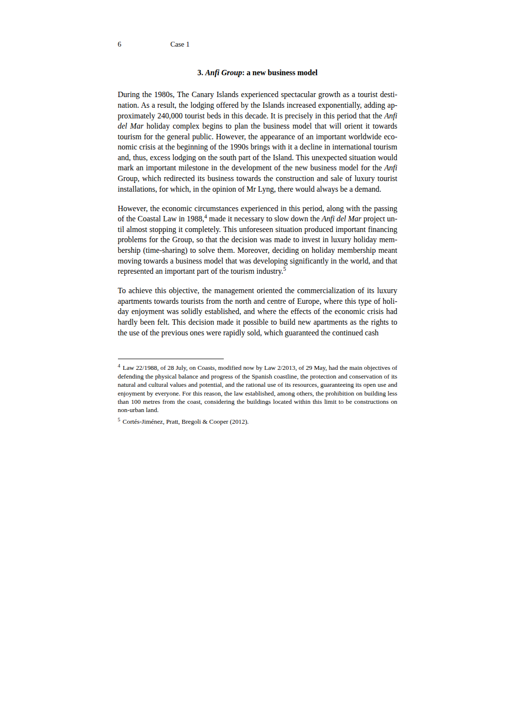6 Case 1
3. Anfi Group: a new business model
During the 1980s, The Canary Islands experienced spectacular growth as a tourist destination. As a result, the lodging offered by the Islands increased exponentially, adding approximately 240,000 tourist beds in this decade. It is precisely in this period that the Anfi del Mar holiday complex begins to plan the business model that will orient it towards tourism for the general public. However, the appearance of an important worldwide economic crisis at the beginning of the 1990s brings with it a decline in international tourism and, thus, excess lodging on the south part of the Island. This unexpected situation would mark an important milestone in the development of the new business model for the Anfi Group, which redirected its business towards the construction and sale of luxury tourist installations, for which, in the opinion of Mr Lyng, there would always be a demand.
However, the economic circumstances experienced in this period, along with the passing of the Coastal Law in 1988,4 made it necessary to slow down the Anfi del Mar project until almost stopping it completely. This unforeseen situation produced important financing problems for the Group, so that the decision was made to invest in luxury holiday membership (time-sharing) to solve them. Moreover, deciding on holiday membership meant moving towards a business model that was developing significantly in the world, and that represented an important part of the tourism industry.5
To achieve this objective, the management oriented the commercialization of its luxury apartments towards tourists from the north and centre of Europe, where this type of holiday enjoyment was solidly established, and where the effects of the economic crisis had hardly been felt. This decision made it possible to build new apartments as the rights to the use of the previous ones were rapidly sold, which guaranteed the continued cash
4 Law 22/1988, of 28 July, on Coasts, modified now by Law 2/2013, of 29 May, had the main objectives of defending the physical balance and progress of the Spanish coastline, the protection and conservation of its natural and cultural values and potential, and the rational use of its resources, guaranteeing its open use and enjoyment by everyone. For this reason, the law established, among others, the prohibition on building less than 100 metres from the coast, considering the buildings located within this limit to be constructions on non-urban land.
5 Cortés-Jiménez, Pratt, Bregoli & Cooper (2012).